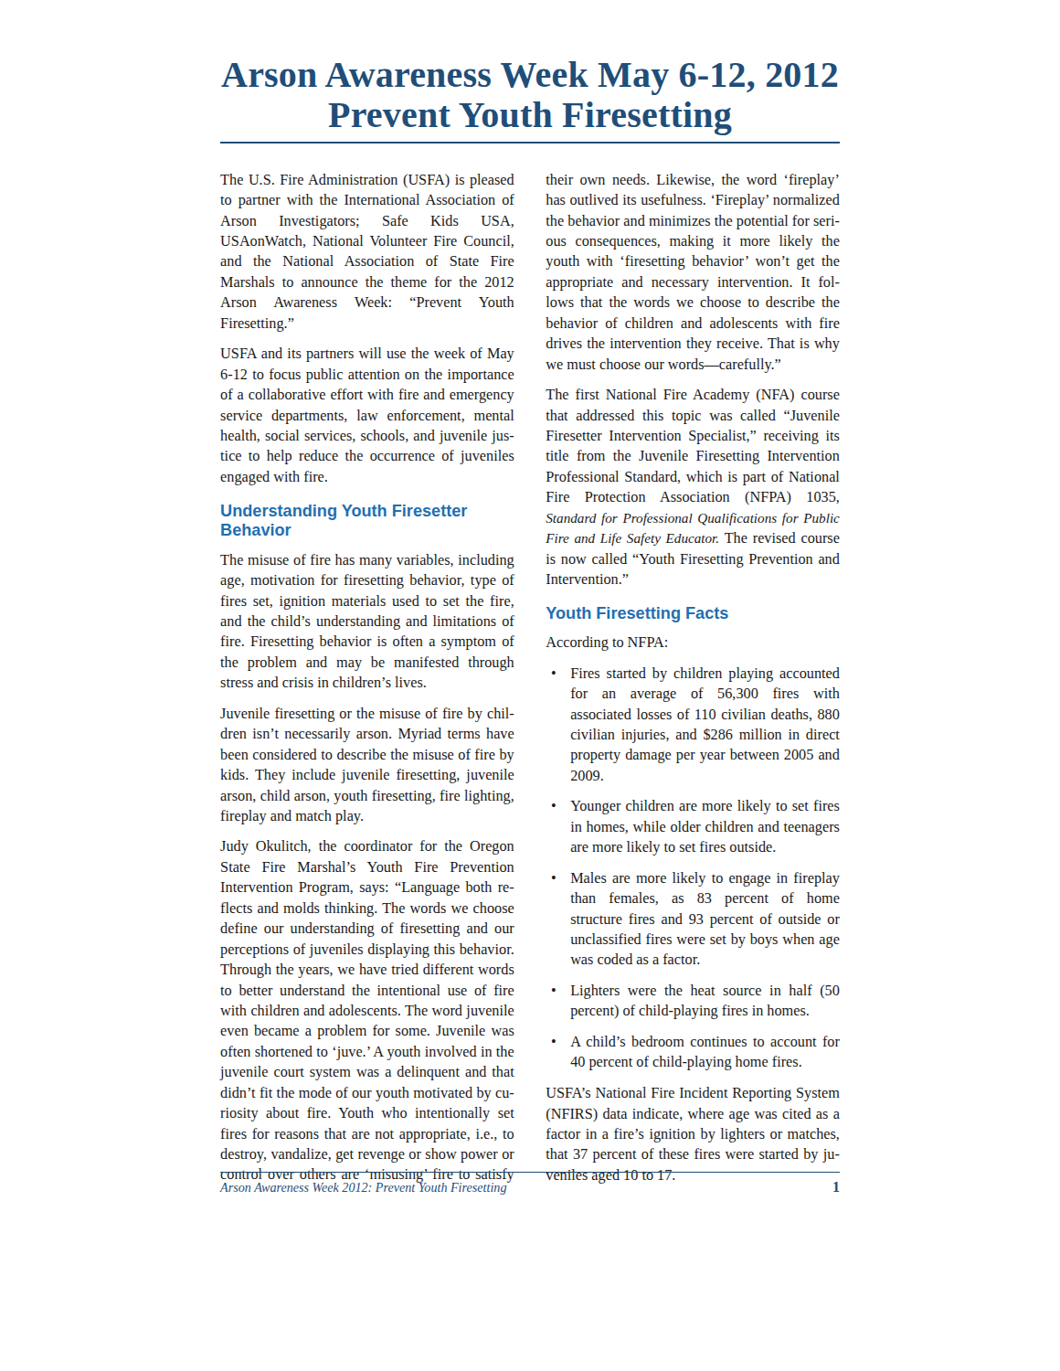Arson Awareness Week May 6-12, 2012Prevent Youth Firesetting
The U.S. Fire Administration (USFA) is pleased to partner with the International Association of Arson Investigators; Safe Kids USA, USAonWatch, National Volunteer Fire Council, and the National Association of State Fire Marshals to announce the theme for the 2012 Arson Awareness Week: “Prevent Youth Firesetting.”
USFA and its partners will use the week of May 6-12 to focus public attention on the importance of a collaborative effort with fire and emergency service departments, law enforcement, mental health, social services, schools, and juvenile justice to help reduce the occurrence of juveniles engaged with fire.
Understanding Youth Firesetter Behavior
The misuse of fire has many variables, including age, motivation for firesetting behavior, type of fires set, ignition materials used to set the fire, and the child’s understanding and limitations of fire. Firesetting behavior is often a symptom of the problem and may be manifested through stress and crisis in children’s lives.
Juvenile firesetting or the misuse of fire by children isn’t necessarily arson. Myriad terms have been considered to describe the misuse of fire by kids. They include juvenile firesetting, juvenile arson, child arson, youth firesetting, fire lighting, fireplay and match play.
Judy Okulitch, the coordinator for the Oregon State Fire Marshal’s Youth Fire Prevention Intervention Program, says: “Language both reflects and molds thinking. The words we choose define our understanding of firesetting and our perceptions of juveniles displaying this behavior. Through the years, we have tried different words to better understand the intentional use of fire with children and adolescents. The word juvenile even became a problem for some. Juvenile was often shortened to ‘juve.’ A youth involved in the juvenile court system was a delinquent and that didn’t fit the mode of our youth motivated by curiosity about fire. Youth who intentionally set fires for reasons that are not appropriate, i.e., to destroy, vandalize, get revenge or show power or control over others are ‘misusing’ fire to satisfy their own needs. Likewise, the word ‘fireplay’ has outlived its usefulness. ‘Fireplay’ normalized the behavior and minimizes the potential for serious consequences, making it more likely the youth with ‘firesetting behavior’ won’t get the appropriate and necessary intervention. It follows that the words we choose to describe the behavior of children and adolescents with fire drives the intervention they receive. That is why we must choose our words—carefully.”
The first National Fire Academy (NFA) course that addressed this topic was called “Juvenile Firesetter Intervention Specialist,” receiving its title from the Juvenile Firesetting Intervention Professional Standard, which is part of National Fire Protection Association (NFPA) 1035, Standard for Professional Qualifications for Public Fire and Life Safety Educator. The revised course is now called “Youth Firesetting Prevention and Intervention.”
Youth Firesetting Facts
According to NFPA:
Fires started by children playing accounted for an average of 56,300 fires with associated losses of 110 civilian deaths, 880 civilian injuries, and $286 million in direct property damage per year between 2005 and 2009.
Younger children are more likely to set fires in homes, while older children and teenagers are more likely to set fires outside.
Males are more likely to engage in fireplay than females, as 83 percent of home structure fires and 93 percent of outside or unclassified fires were set by boys when age was coded as a factor.
Lighters were the heat source in half (50 percent) of child-playing fires in homes.
A child’s bedroom continues to account for 40 percent of child-playing home fires.
USFA’s National Fire Incident Reporting System (NFIRS) data indicate, where age was cited as a factor in a fire’s ignition by lighters or matches, that 37 percent of these fires were started by juveniles aged 10 to 17.
Arson Awareness Week 2012: Prevent Youth Firesetting 1